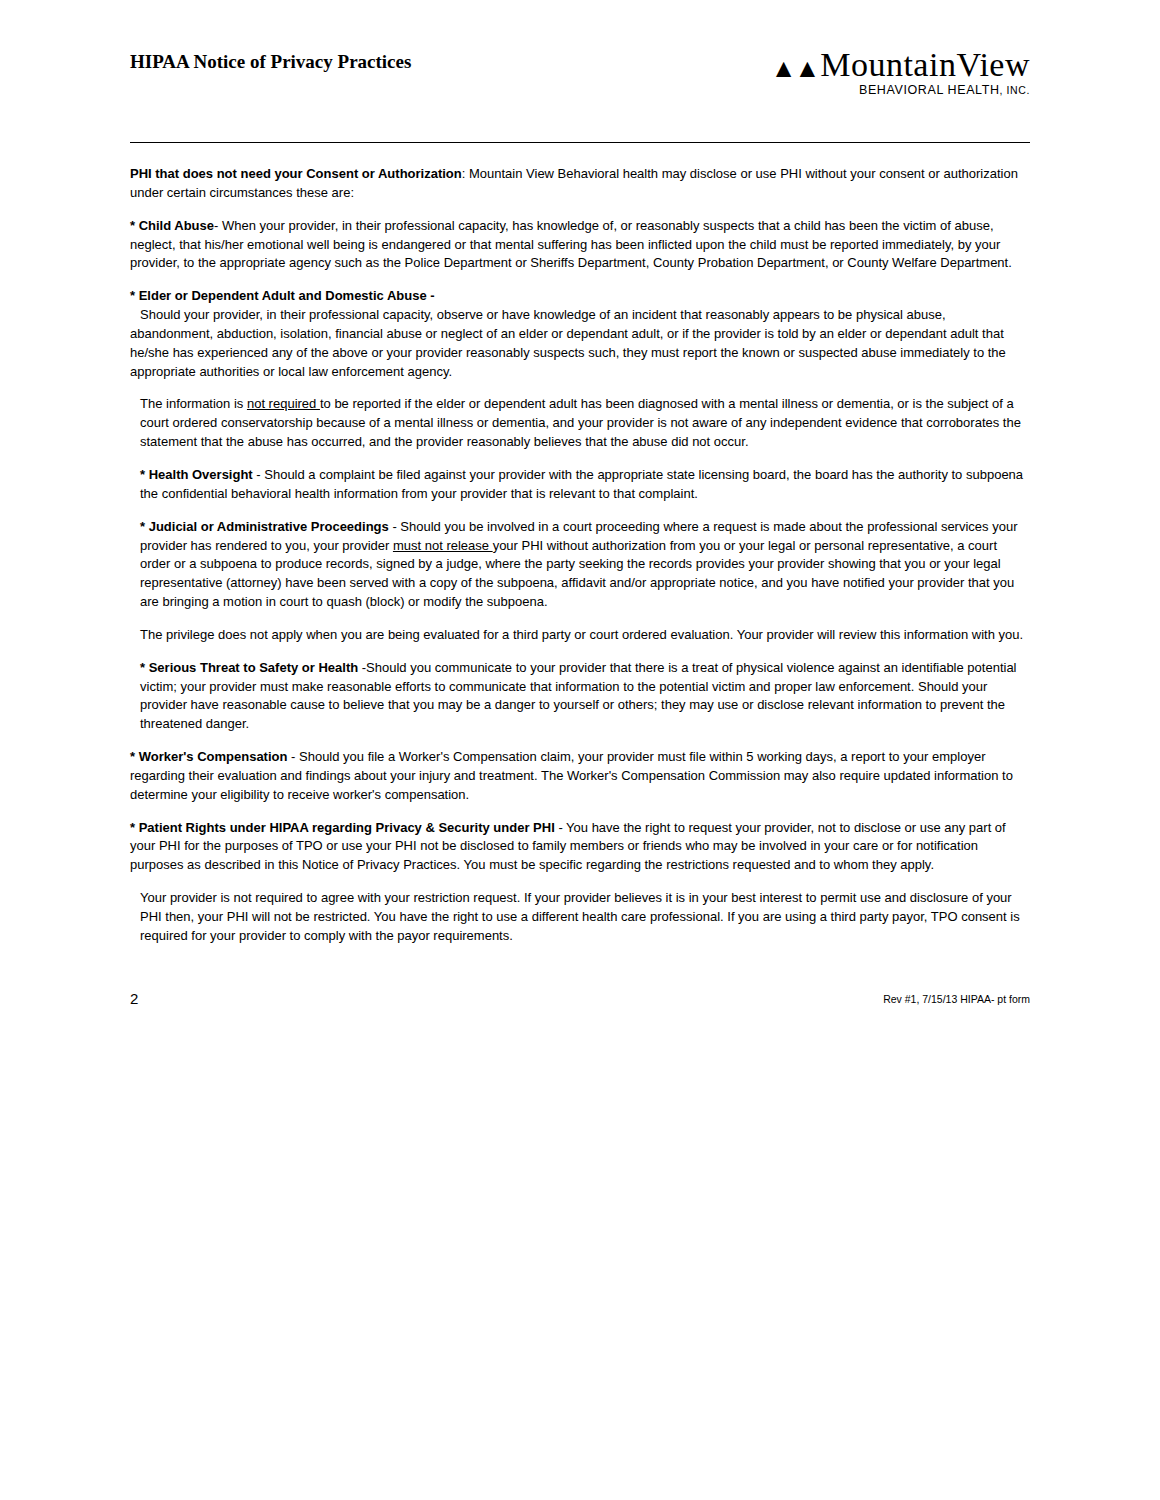▲▲MountainView
BEHAVIORAL HEALTH, INC.
HIPAA Notice of Privacy Practices
PHI that does not need your Consent or Authorization: Mountain View Behavioral health may disclose or use PHI without your consent or authorization under certain circumstances these are:
* Child Abuse- When your provider, in their professional capacity, has knowledge of, or reasonably suspects that a child has been the victim of abuse, neglect, that his/her emotional well being is endangered or that mental suffering has been inflicted upon the child must be reported immediately, by your provider, to the appropriate agency such as the Police Department or Sheriffs Department, County Probation Department, or County Welfare Department.
* Elder or Dependent Adult and Domestic Abuse -
Should your provider, in their professional capacity, observe or have knowledge of an incident that reasonably appears to be physical abuse, abandonment, abduction, isolation, financial abuse or neglect of an elder or dependant adult, or if the provider is told by an elder or dependant adult that he/she has experienced any of the above or your provider reasonably suspects such, they must report the known or suspected abuse immediately to the appropriate authorities or local law enforcement agency.
The information is not required to be reported if the elder or dependent adult has been diagnosed with a mental illness or dementia, or is the subject of a court ordered conservatorship because of a mental illness or dementia, and your provider is not aware of any independent evidence that corroborates the statement that the abuse has occurred, and the provider reasonably believes that the abuse did not occur.
* Health Oversight - Should a complaint be filed against your provider with the appropriate state licensing board, the board has the authority to subpoena the confidential behavioral health information from your provider that is relevant to that complaint.
* Judicial or Administrative Proceedings - Should you be involved in a court proceeding where a request is made about the professional services your provider has rendered to you, your provider must not release your PHI without authorization from you or your legal or personal representative, a court order or a subpoena to produce records, signed by a judge, where the party seeking the records provides your provider showing that you or your legal representative (attorney) have been served with a copy of the subpoena, affidavit and/or appropriate notice, and you have notified your provider that you are bringing a motion in court to quash (block) or modify the subpoena.
The privilege does not apply when you are being evaluated for a third party or court ordered evaluation. Your provider will review this information with you.
* Serious Threat to Safety or Health -Should you communicate to your provider that there is a treat of physical violence against an identifiable potential victim; your provider must make reasonable efforts to communicate that information to the potential victim and proper law enforcement. Should your provider have reasonable cause to believe that you may be a danger to yourself or others; they may use or disclose relevant information to prevent the threatened danger.
* Worker's Compensation - Should you file a Worker's Compensation claim, your provider must file within 5 working days, a report to your employer regarding their evaluation and findings about your injury and treatment. The Worker's Compensation Commission may also require updated information to determine your eligibility to receive worker's compensation.
* Patient Rights under HIPAA regarding Privacy & Security under PHI - You have the right to request your provider, not to disclose or use any part of your PHI for the purposes of TPO or use your PHI not be disclosed to family members or friends who may be involved in your care or for notification purposes as described in this Notice of Privacy Practices. You must be specific regarding the restrictions requested and to whom they apply.
Your provider is not required to agree with your restriction request. If your provider believes it is in your best interest to permit use and disclosure of your PHI then, your PHI will not be restricted. You have the right to use a different health care professional. If you are using a third party payor, TPO consent is required for your provider to comply with the payor requirements.
2
Rev #1, 7/15/13 HIPAA- pt form